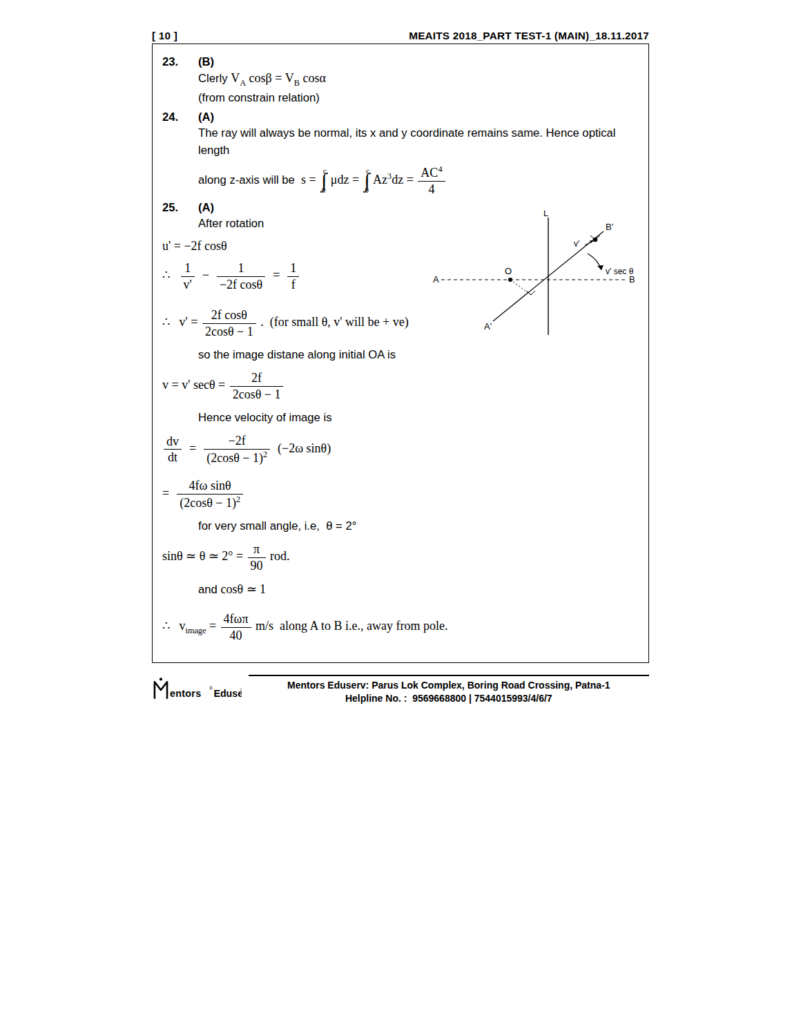[ 10 ]
MEAITS 2018_PART TEST-1 (MAIN)_18.11.2017
23.
(B)
Clerly VA cosβ = VB cosα
(from constrain relation)
24.
(A)
The ray will always be normal, its x and y coordinate remains same. Hence optical length
along z-axis will be s = ∫c 0 μdz = ∫c 0 Az3dz = AC44
25.
(A)
L A B A' B' O v' v' sec θ
After rotation
u' = −2f cosθ
∴ 1 v' − 1−2f cosθ = 1 f
∴ v' = 2f cosθ 2cosθ − 1 . (for small θ, v' will be + ve)
so the image distane along initial OA is
v = v' secθ = 2f 2cosθ − 1
Hence velocity of image is
dv dt = −2f(2cosθ − 1)2 (−2ω sinθ)
= 4fω sinθ(2cosθ − 1)2
for very small angle, i.e, θ = 2°
sinθ ≃ θ ≃ 2° = π 90 rod.
and cosθ ≃ 1
∴ vimage = 4fωπ 40 m/s along A to B i.e., away from pole.
entors ® Eduserv ™
Mentors Eduserv: Parus Lok Complex, Boring Road Crossing, Patna-1
Helpline No. : 9569668800 | 7544015993/4/6/7